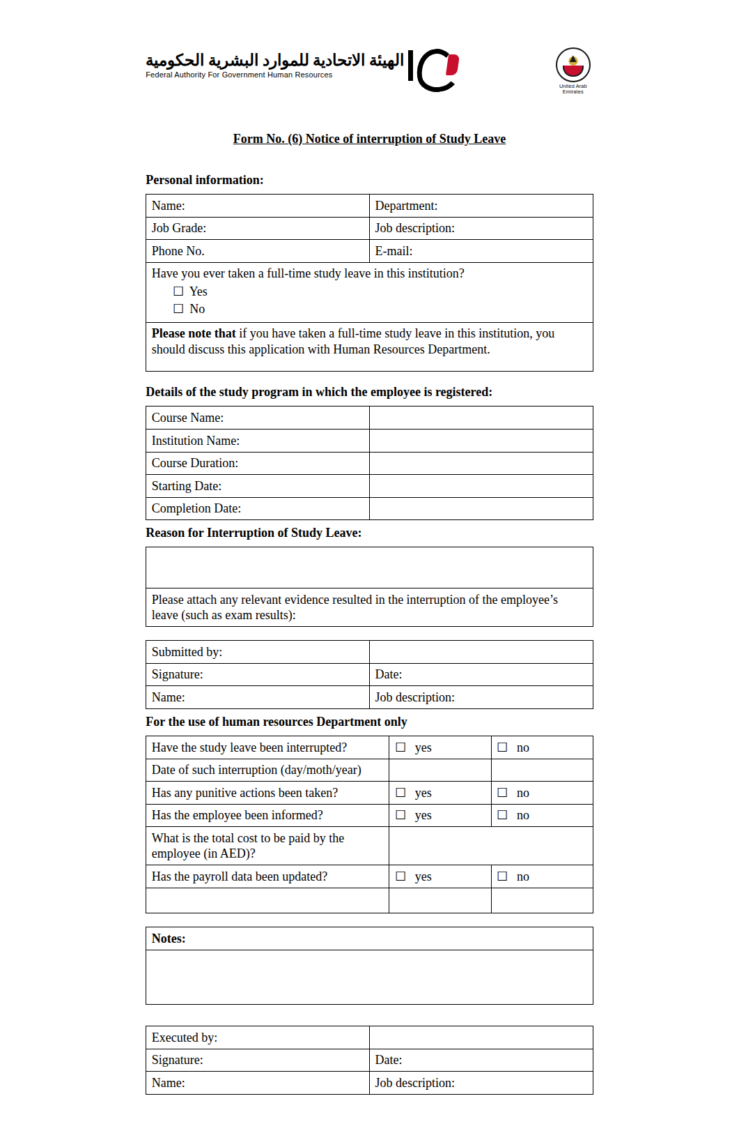الهيئة الاتحادية للموارد البشرية الحكومية
Federal Authority For Government Human Resources
United Arab Emirates
Form No. (6) Notice of interruption of Study Leave
Personal information:
| Name: | Department: |
| Job Grade: | Job description: |
| Phone No. | E-mail: |
| Have you ever taken a full-time study leave in this institution? ☐ Yes ☐ No |
| Please note that if you have taken a full-time study leave in this institution, you should discuss this application with Human Resources Department. |
Details of the study program in which the employee is registered:
| Course Name: | |
| Institution Name: | |
| Course Duration: | |
| Starting Date: | |
| Completion Date: | |
Reason for Interruption of Study Leave:
| Please attach any relevant evidence resulted in the interruption of the employee’s leave (such as exam results): |
| Submitted by: | |
| Signature: | Date: |
| Name: | Job description: |
For the use of human resources Department only
| Have the study leave been interrupted? | ☐ yes | ☐ no |
| Date of such interruption (day/moth/year) | | |
| Has any punitive actions been taken? | ☐ yes | ☐ no |
| Has the employee been informed? | ☐ yes | ☐ no |
| What is the total cost to be paid by the employee (in AED)? | |
| Has the payroll data been updated? | ☐ yes | ☐ no |
| Notes: |
| Executed by: | |
| Signature: | Date: |
| Name: | Job description: |